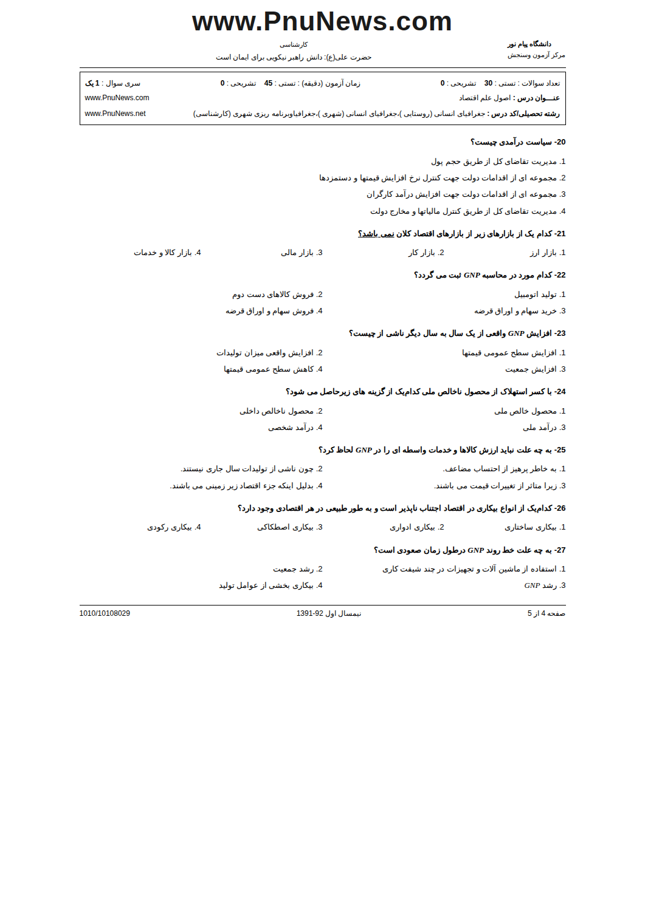www.PnuNews.com
دانشگاه پیام نور
مرکز آزمون وسنجش
کارشناسی
حضرت علی(ع): دانش راهبر نیکویی برای ایمان است
تعداد سوالات : تستی : 30 تشریحی : 0
زمان آزمون (دقیقه) : تستی : 45 تشریحی : 0
سری سوال : 1 یک
عنـــوان درس : اصول علم اقتصاد
www.PnuNews.com
رشته تحصیلی/کد درس : جغرافیای انسانی (روستایی )،جغرافیای انسانی (شهری )،جغرافیاوبرنامه ریزی شهری (کارشناسی)
www.PnuNews.net
20- سیاست درآمدی چیست؟
1. مدیریت تقاضای کل از طریق حجم پول
2. مجموعه ای از اقدامات دولت جهت کنترل نرخ افزایش قیمتها و دستمزدها
3. مجموعه ای از اقدامات دولت جهت افزایش درآمد کارگران
4. مدیریت تقاضای کل از طریق کنترل مالیاتها و مخارج دولت
21- کدام یک از بازارهای زیر از بازارهای اقتصاد کلان نمی باشد؟
1. بازار ارز
2. بازار کار
3. بازار مالی
4. بازار کالا و خدمات
22- کدام مورد در محاسبه GNP ثبت می گردد؟
1. تولید اتومبیل
2. فروش کالاهای دست دوم
3. خرید سهام و اوراق قرضه
4. فروش سهام و اوراق قرضه
23- افزایش GNP واقعی از یک سال به سال دیگر ناشی از چیست؟
1. افزایش سطح عمومی قیمتها
2. افزایش واقعی میزان تولیدات
3. افزایش جمعیت
4. کاهش سطح عمومی قیمتها
24- با کسر استهلاک از محصول ناخالص ملی کدام‌یک از گزینه های زیرحاصل می شود؟
1. محصول خالص ملی
2. محصول ناخالص داخلی
3. درآمد ملی
4. درآمد شخصی
25- به چه علت نباید ارزش کالاها و خدمات واسطه ای را در GNP لحاظ کرد؟
1. به خاطر پرهیز از احتساب مضاعف.
2. چون ناشی از تولیدات سال جاری نیستند.
3. زیرا متاثر از تغییرات قیمت می باشند.
4. بدلیل اینکه جزء اقتصاد زیر زمینی می باشند.
26- کدام‌یک از انواع بیکاری در اقتصاد اجتناب ناپذیر است و به طور طبیعی در هر اقتصادی وجود دارد؟
1. بیکاری ساختاری
2. بیکاری ادواری
3. بیکاری اصطکاکی
4. بیکاری رکودی
27- به چه علت خط روند GNP درطول زمان صعودی است؟
1. استفاده از ماشین آلات و تجهیزات در چند شیفت کاری
2. رشد جمعیت
3. رشد GNP
4. بیکاری بخشی از عوامل تولید
صفحه 4 از 5
نیمسال اول 92-1391
1010/10108029